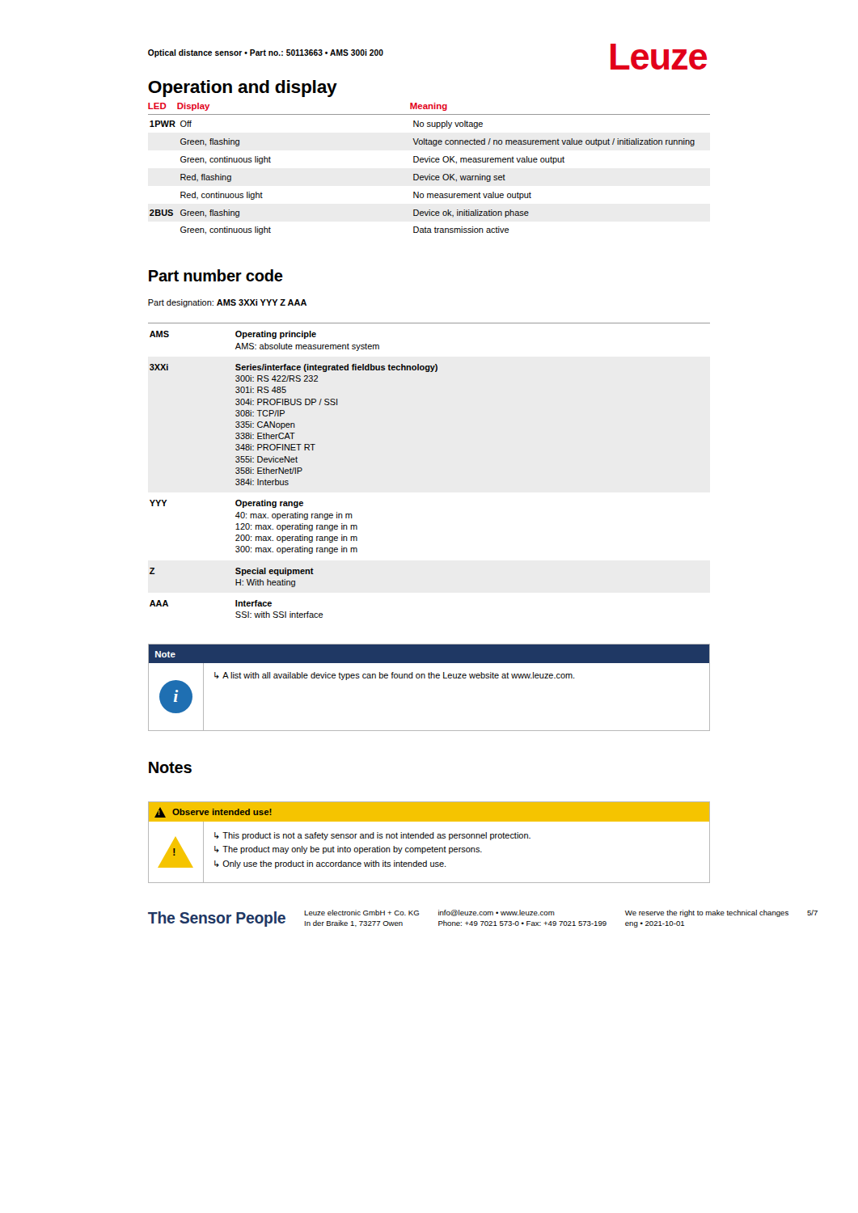Optical distance sensor • Part no.: 50113663 • AMS 300i 200
Operation and display
Leuze
| LED | Display | Meaning |
| --- | --- | --- |
| 1 | PWR | Off | No supply voltage |
| | | Green, flashing | Voltage connected / no measurement value output / initialization running |
| | | Green, continuous light | Device OK, measurement value output |
| | | Red, flashing | Device OK, warning set |
| | | Red, continuous light | No measurement value output |
| 2 | BUS | Green, flashing | Device ok, initialization phase |
| | | Green, continuous light | Data transmission active |
Part number code
Part designation: AMS 3XXi YYY Z AAA
| AMS | Operating principle AMS: absolute measurement system |
| 3XXi | Series/interface (integrated fieldbus technology) 300i: RS 422/RS 232 301i: RS 485 304i: PROFIBUS DP / SSI 308i: TCP/IP 335i: CANopen 338i: EtherCAT 348i: PROFINET RT 355i: DeviceNet 358i: EtherNet/IP 384i: Interbus |
| YYY | Operating range 40: max. operating range in m 120: max. operating range in m 200: max. operating range in m 300: max. operating range in m |
| Z | Special equipment H: With heating |
| AAA | Interface SSI: with SSI interface |
Note
i
↳A list with all available device types can be found on the Leuze website at www.leuze.com.
Notes
Observe intended use!
↳This product is not a safety sensor and is not intended as personnel protection.
↳The product may only be put into operation by competent persons.
↳Only use the product in accordance with its intended use.
The Sensor People
Leuze electronic GmbH + Co. KG
In der Braike 1, 73277 Owen
info@leuze.com • www.leuze.com
Phone: +49 7021 573-0 • Fax: +49 7021 573-199
We reserve the right to make technical changes
eng • 2021-10-01
5/7